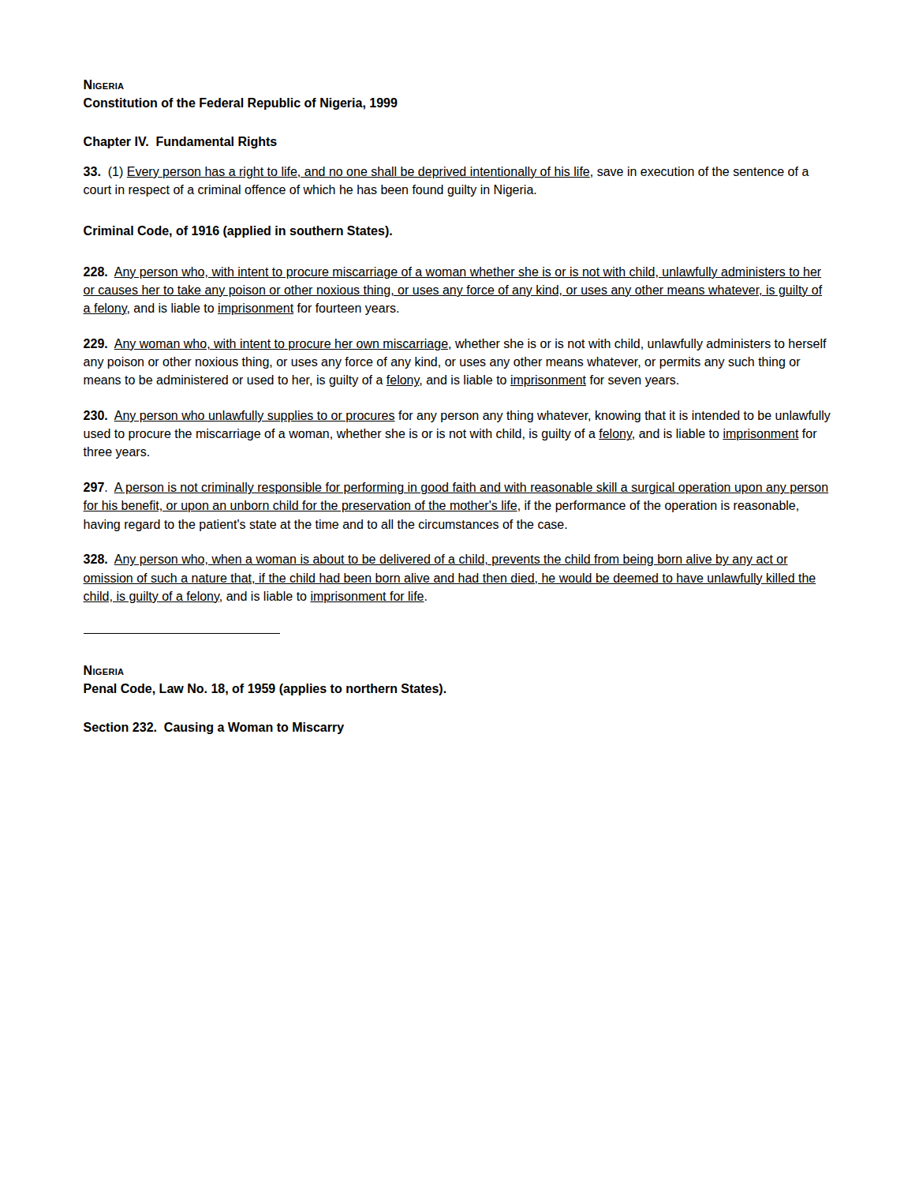Nigeria
Constitution of the Federal Republic of Nigeria, 1999
Chapter IV. Fundamental Rights
33. (1) Every person has a right to life, and no one shall be deprived intentionally of his life, save in execution of the sentence of a court in respect of a criminal offence of which he has been found guilty in Nigeria.
Criminal Code, of 1916 (applied in southern States).
228. Any person who, with intent to procure miscarriage of a woman whether she is or is not with child, unlawfully administers to her or causes her to take any poison or other noxious thing, or uses any force of any kind, or uses any other means whatever, is guilty of a felony, and is liable to imprisonment for fourteen years.
229. Any woman who, with intent to procure her own miscarriage, whether she is or is not with child, unlawfully administers to herself any poison or other noxious thing, or uses any force of any kind, or uses any other means whatever, or permits any such thing or means to be administered or used to her, is guilty of a felony, and is liable to imprisonment for seven years.
230. Any person who unlawfully supplies to or procures for any person any thing whatever, knowing that it is intended to be unlawfully used to procure the miscarriage of a woman, whether she is or is not with child, is guilty of a felony, and is liable to imprisonment for three years.
297. A person is not criminally responsible for performing in good faith and with reasonable skill a surgical operation upon any person for his benefit, or upon an unborn child for the preservation of the mother's life, if the performance of the operation is reasonable, having regard to the patient's state at the time and to all the circumstances of the case.
328. Any person who, when a woman is about to be delivered of a child, prevents the child from being born alive by any act or omission of such a nature that, if the child had been born alive and had then died, he would be deemed to have unlawfully killed the child, is guilty of a felony, and is liable to imprisonment for life.
Nigeria
Penal Code, Law No. 18, of 1959 (applies to northern States).
Section 232. Causing a Woman to Miscarry